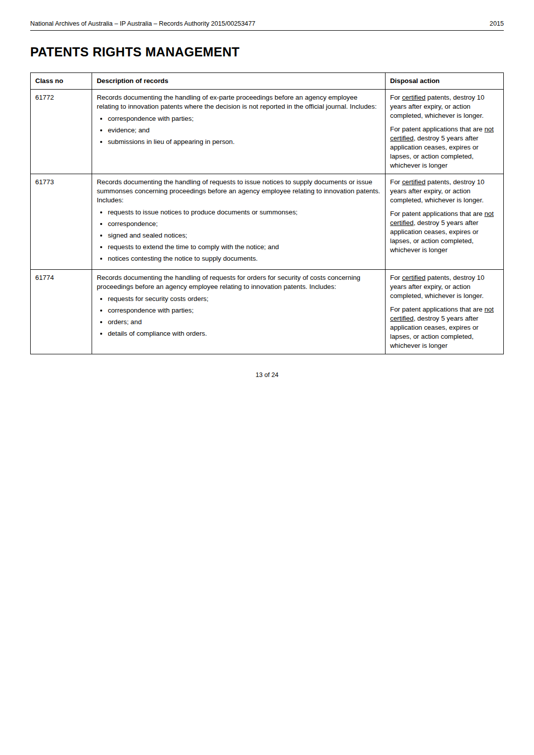National Archives of Australia – IP Australia – Records Authority 2015/00253477 2015
PATENTS RIGHTS MANAGEMENT
| Class no | Description of records | Disposal action |
| --- | --- | --- |
| 61772 | Records documenting the handling of ex-parte proceedings before an agency employee relating to innovation patents where the decision is not reported in the official journal. Includes: correspondence with parties; evidence; and submissions in lieu of appearing in person. | For certified patents, destroy 10 years after expiry, or action completed, whichever is longer. For patent applications that are not certified , destroy 5 years after application ceases, expires or lapses, or action completed, whichever is longer |
| 61773 | Records documenting the handling of requests to issue notices to supply documents or issue summonses concerning proceedings before an agency employee relating to innovation patents. Includes: requests to issue notices to produce documents or summonses; correspondence; signed and sealed notices; requests to extend the time to comply with the notice; and notices contesting the notice to supply documents. | For certified patents, destroy 10 years after expiry, or action completed, whichever is longer. For patent applications that are not certified , destroy 5 years after application ceases, expires or lapses, or action completed, whichever is longer |
| 61774 | Records documenting the handling of requests for orders for security of costs concerning proceedings before an agency employee relating to innovation patents. Includes: requests for security costs orders; correspondence with parties; orders; and details of compliance with orders. | For certified patents, destroy 10 years after expiry, or action completed, whichever is longer. For patent applications that are not certified , destroy 5 years after application ceases, expires or lapses, or action completed, whichever is longer |
13 of 24